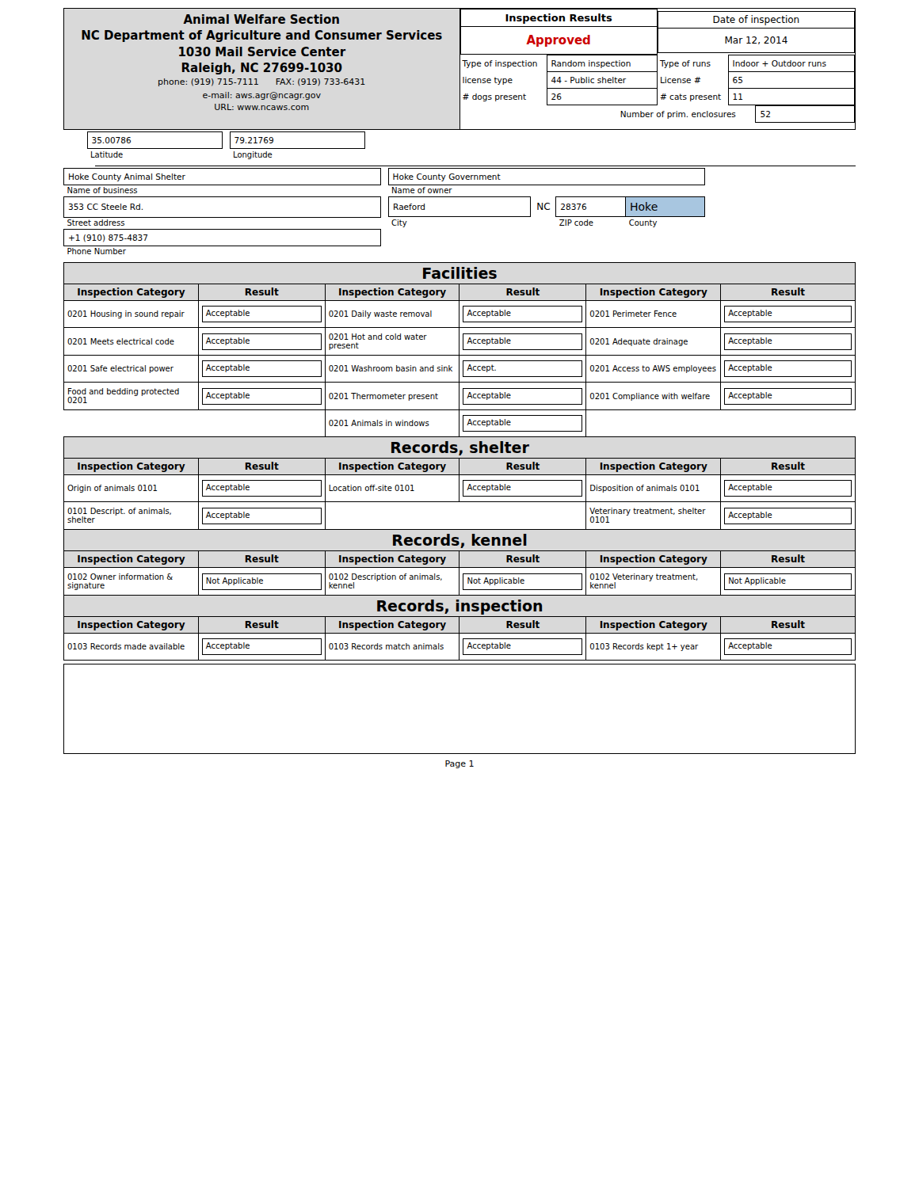| Animal Welfare Section NC Department of Agriculture and Consumer Services 1030 Mail Service Center Raleigh, NC 27699-1030 phone: (919) 715-7111 FAX: (919) 733-6431 e-mail: aws.agr@ncagr.gov URL: www.ncaws.com | / Inspection Results / / Approved / | / Date of inspection / / Mar 12, 2014 / |
| / Type of inspection / Random inspection / Type of runs / Indoor + Outdoor runs / / license type / 44 - Public shelter / License # / 65 / / # dogs present / 26 / # cats present / 11 / |
| / / Number of prim. enclosures / 52 / |
| | 35.00786 | | 79.21769 | |
| | Latitude | | Longitude | |
| Hoke County Animal Shelter | | Hoke County Government | |
| Name of business | | Name of owner | |
| 353 CC Steele Rd. | | / Raeford / NC / 28376 / Hoke / | |
| Street address | | / City / / ZIP code / County / | |
| +1 (910) 875-4837 | | | |
| Phone Number | | | |
| Facilities |
| Inspection Category | Result | Inspection Category | Result | Inspection Category | Result |
| 0201 Housing in sound repair | Acceptable | 0201 Daily waste removal | Acceptable | 0201 Perimeter Fence | Acceptable |
| 0201 Meets electrical code | Acceptable | 0201 Hot and cold water present | Acceptable | 0201 Adequate drainage | Acceptable |
| 0201 Safe electrical power | Acceptable | 0201 Washroom basin and sink | Accept. | 0201 Access to AWS employees | Acceptable |
| Food and bedding protected 0201 | Acceptable | 0201 Thermometer present | Acceptable | 0201 Compliance with welfare | Acceptable |
| | | 0201 Animals in windows | Acceptable | | |
| Records, shelter |
| Inspection Category | Result | Inspection Category | Result | Inspection Category | Result |
| Origin of animals 0101 | Acceptable | Location off-site 0101 | Acceptable | Disposition of animals 0101 | Acceptable |
| 0101 Descript. of animals, shelter | Acceptable | | | Veterinary treatment, shelter 0101 | Acceptable |
| Records, kennel |
| Inspection Category | Result | Inspection Category | Result | Inspection Category | Result |
| 0102 Owner information & signature | Not Applicable | 0102 Description of animals, kennel | Not Applicable | 0102 Veterinary treatment, kennel | Not Applicable |
| Records, inspection |
| Inspection Category | Result | Inspection Category | Result | Inspection Category | Result |
| 0103 Records made available | Acceptable | 0103 Records match animals | Acceptable | 0103 Records kept 1+ year | Acceptable |
Page 1